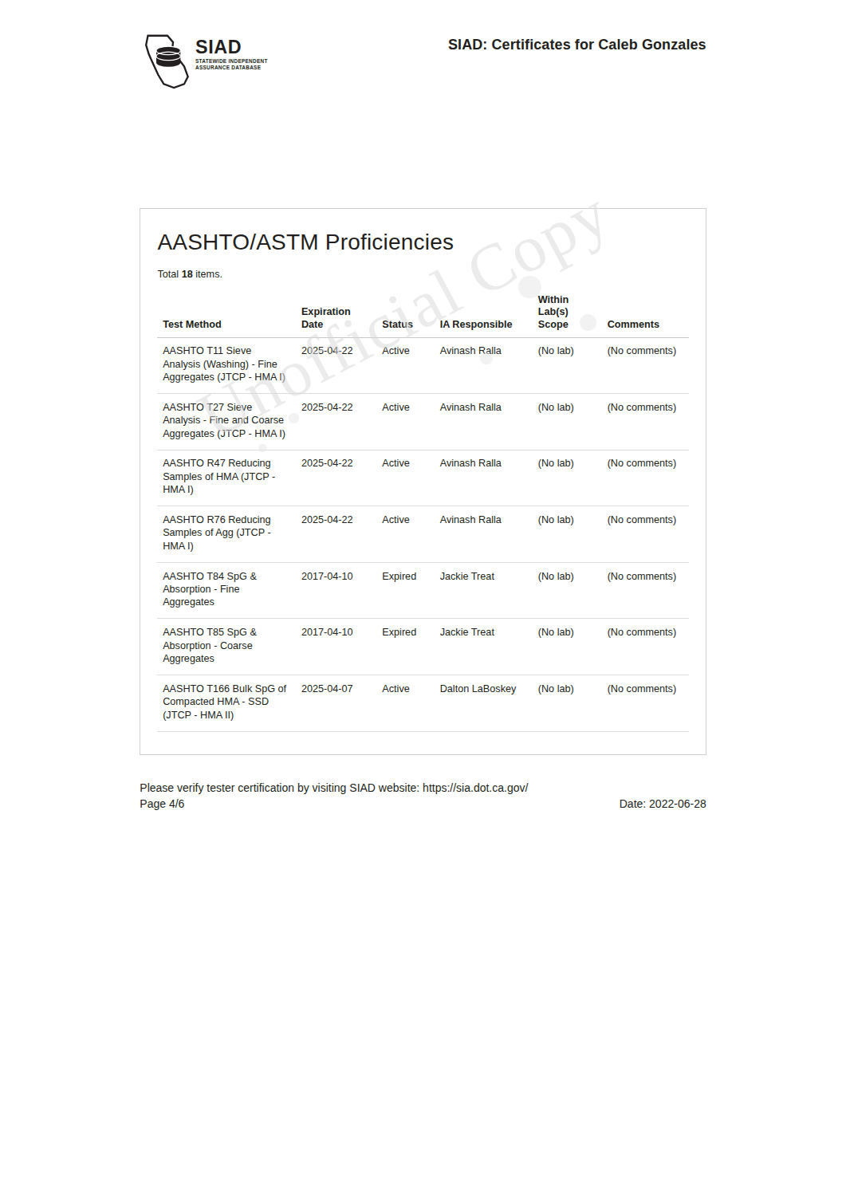SIAD STATEWIDE INDEPENDENT ASSURANCE DATABASE
SIAD: Certificates for Caleb Gonzales
Unofficial Copy
AASHTO/ASTM Proficiencies
Total 18 items.
| Test Method | Expiration Date | Status | IA Responsible | Within Lab(s) Scope | Comments |
| --- | --- | --- | --- | --- | --- |
| AASHTO T11 Sieve Analysis (Washing) - Fine Aggregates (JTCP - HMA I) | 2025-04-22 | Active | Avinash Ralla | (No lab) | (No comments) |
| AASHTO T27 Sieve Analysis - Fine and Coarse Aggregates (JTCP - HMA I) | 2025-04-22 | Active | Avinash Ralla | (No lab) | (No comments) |
| AASHTO R47 Reducing Samples of HMA (JTCP - HMA I) | 2025-04-22 | Active | Avinash Ralla | (No lab) | (No comments) |
| AASHTO R76 Reducing Samples of Agg (JTCP - HMA I) | 2025-04-22 | Active | Avinash Ralla | (No lab) | (No comments) |
| AASHTO T84 SpG & Absorption - Fine Aggregates | 2017-04-10 | Expired | Jackie Treat | (No lab) | (No comments) |
| AASHTO T85 SpG & Absorption - Coarse Aggregates | 2017-04-10 | Expired | Jackie Treat | (No lab) | (No comments) |
| AASHTO T166 Bulk SpG of Compacted HMA - SSD (JTCP - HMA II) | 2025-04-07 | Active | Dalton LaBoskey | (No lab) | (No comments) |
Please verify tester certification by visiting SIAD website: https://sia.dot.ca.gov/
Page 4/6
Date: 2022-06-28